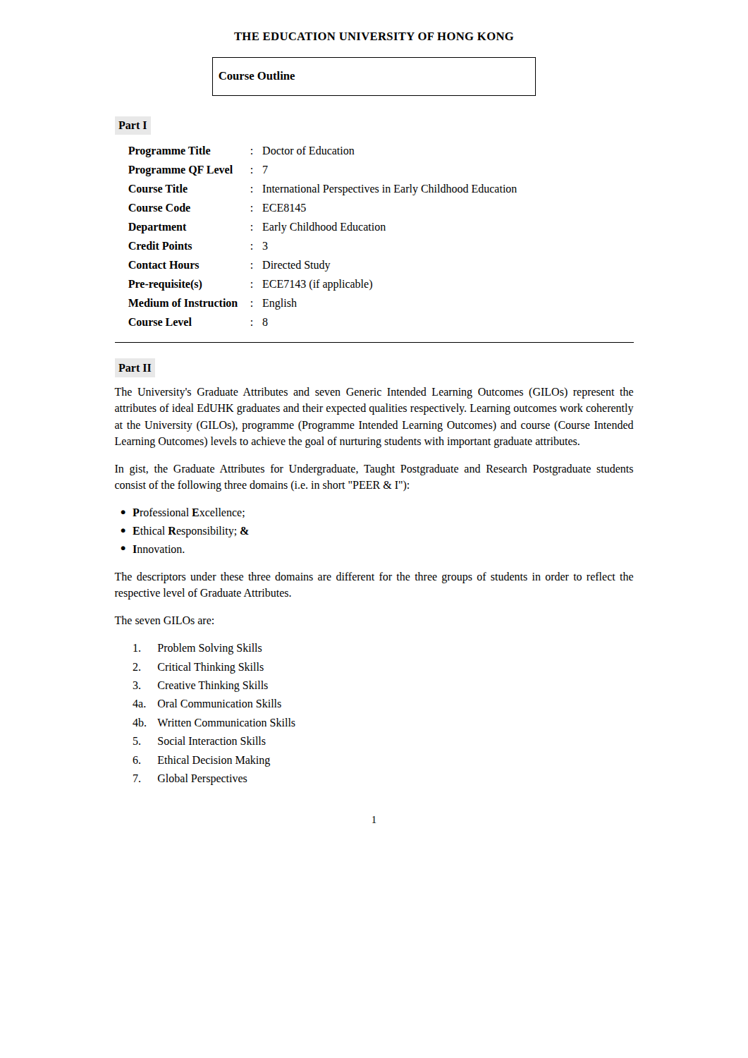THE EDUCATION UNIVERSITY OF HONG KONG
Course Outline
Part I
| Programme Title | : | Doctor of Education |
| Programme QF Level | : | 7 |
| Course Title | : | International Perspectives in Early Childhood Education |
| Course Code | : | ECE8145 |
| Department | : | Early Childhood Education |
| Credit Points | : | 3 |
| Contact Hours | : | Directed Study |
| Pre-requisite(s) | : | ECE7143 (if applicable) |
| Medium of Instruction | : | English |
| Course Level | : | 8 |
Part II
The University's Graduate Attributes and seven Generic Intended Learning Outcomes (GILOs) represent the attributes of ideal EdUHK graduates and their expected qualities respectively. Learning outcomes work coherently at the University (GILOs), programme (Programme Intended Learning Outcomes) and course (Course Intended Learning Outcomes) levels to achieve the goal of nurturing students with important graduate attributes.
In gist, the Graduate Attributes for Undergraduate, Taught Postgraduate and Research Postgraduate students consist of the following three domains (i.e. in short "PEER & I"):
Professional Excellence;
Ethical Responsibility; &
Innovation.
The descriptors under these three domains are different for the three groups of students in order to reflect the respective level of Graduate Attributes.
The seven GILOs are:
1. Problem Solving Skills
2. Critical Thinking Skills
3. Creative Thinking Skills
4a. Oral Communication Skills
4b. Written Communication Skills
5. Social Interaction Skills
6. Ethical Decision Making
7. Global Perspectives
1